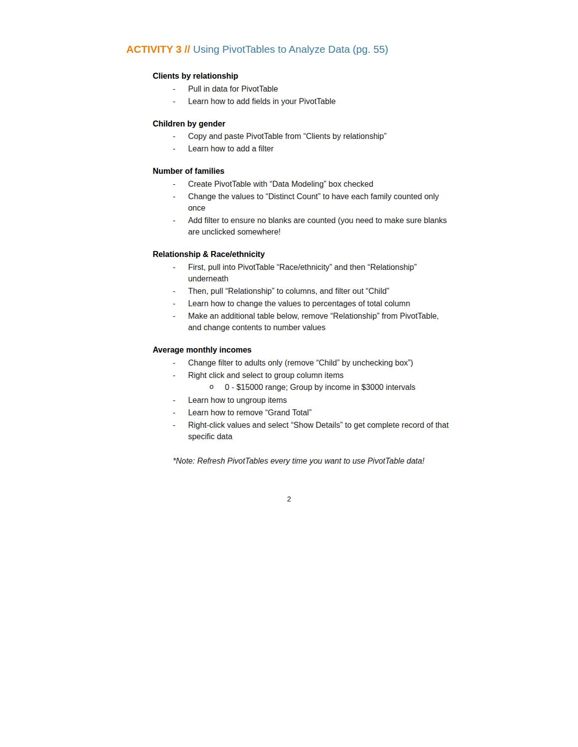ACTIVITY 3 // Using PivotTables to Analyze Data (pg. 55)
Clients by relationship
Pull in data for PivotTable
Learn how to add fields in your PivotTable
Children by gender
Copy and paste PivotTable from “Clients by relationship”
Learn how to add a filter
Number of families
Create PivotTable with “Data Modeling” box checked
Change the values to “Distinct Count” to have each family counted only once
Add filter to ensure no blanks are counted (you need to make sure blanks are unclicked somewhere!
Relationship & Race/ethnicity
First, pull into PivotTable “Race/ethnicity” and then “Relationship” underneath
Then, pull “Relationship” to columns, and filter out “Child”
Learn how to change the values to percentages of total column
Make an additional table below, remove “Relationship” from PivotTable, and change contents to number values
Average monthly incomes
Change filter to adults only (remove “Child” by unchecking box”)
Right click and select to group column items
0 - $15000 range; Group by income in $3000 intervals
Learn how to ungroup items
Learn how to remove “Grand Total”
Right-click values and select “Show Details” to get complete record of that specific data
*Note: Refresh PivotTables every time you want to use PivotTable data!
2